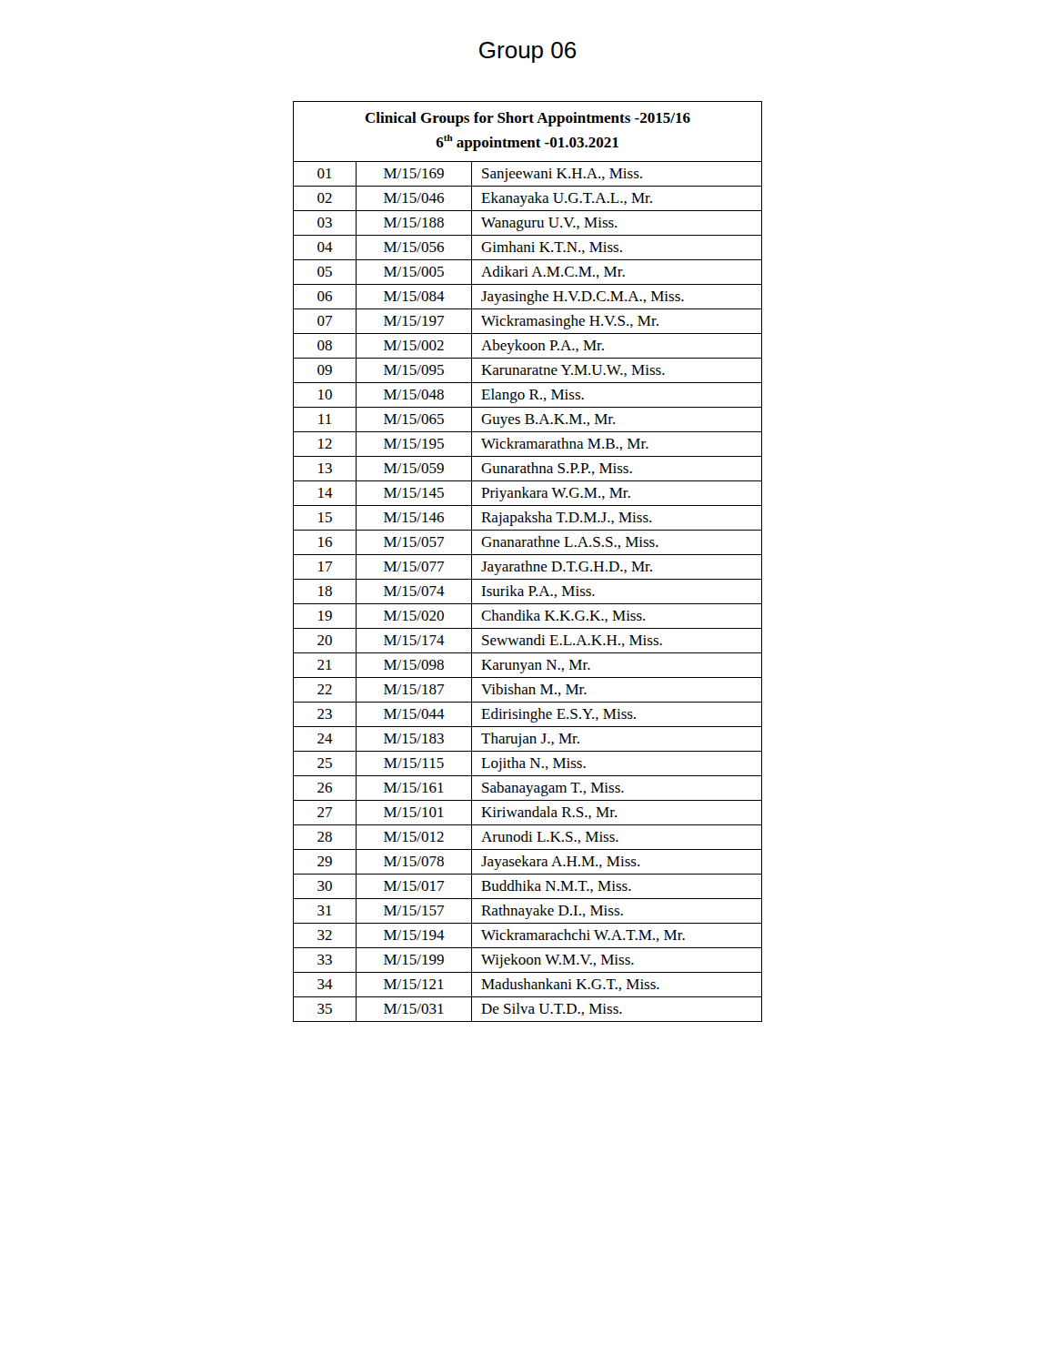Group 06
Clinical Groups for Short Appointments -2015/16 6 th appointment -01.03.2021
| 01 | M/15/169 | Sanjeewani K.H.A., Miss. |
| 02 | M/15/046 | Ekanayaka U.G.T.A.L., Mr. |
| 03 | M/15/188 | Wanaguru U.V., Miss. |
| 04 | M/15/056 | Gimhani K.T.N., Miss. |
| 05 | M/15/005 | Adikari A.M.C.M., Mr. |
| 06 | M/15/084 | Jayasinghe H.V.D.C.M.A., Miss. |
| 07 | M/15/197 | Wickramasinghe H.V.S., Mr. |
| 08 | M/15/002 | Abeykoon P.A., Mr. |
| 09 | M/15/095 | Karunaratne Y.M.U.W., Miss. |
| 10 | M/15/048 | Elango R., Miss. |
| 11 | M/15/065 | Guyes B.A.K.M., Mr. |
| 12 | M/15/195 | Wickramarathna M.B., Mr. |
| 13 | M/15/059 | Gunarathna S.P.P., Miss. |
| 14 | M/15/145 | Priyankara W.G.M., Mr. |
| 15 | M/15/146 | Rajapaksha T.D.M.J., Miss. |
| 16 | M/15/057 | Gnanarathne L.A.S.S., Miss. |
| 17 | M/15/077 | Jayarathne D.T.G.H.D., Mr. |
| 18 | M/15/074 | Isurika P.A., Miss. |
| 19 | M/15/020 | Chandika K.K.G.K., Miss. |
| 20 | M/15/174 | Sewwandi E.L.A.K.H., Miss. |
| 21 | M/15/098 | Karunyan N., Mr. |
| 22 | M/15/187 | Vibishan M., Mr. |
| 23 | M/15/044 | Edirisinghe E.S.Y., Miss. |
| 24 | M/15/183 | Tharujan J., Mr. |
| 25 | M/15/115 | Lojitha N., Miss. |
| 26 | M/15/161 | Sabanayagam T., Miss. |
| 27 | M/15/101 | Kiriwandala R.S., Mr. |
| 28 | M/15/012 | Arunodi L.K.S., Miss. |
| 29 | M/15/078 | Jayasekara A.H.M., Miss. |
| 30 | M/15/017 | Buddhika N.M.T., Miss. |
| 31 | M/15/157 | Rathnayake D.I., Miss. |
| 32 | M/15/194 | Wickramarachchi W.A.T.M., Mr. |
| 33 | M/15/199 | Wijekoon W.M.V., Miss. |
| 34 | M/15/121 | Madushankani K.G.T., Miss. |
| 35 | M/15/031 | De Silva U.T.D., Miss. |